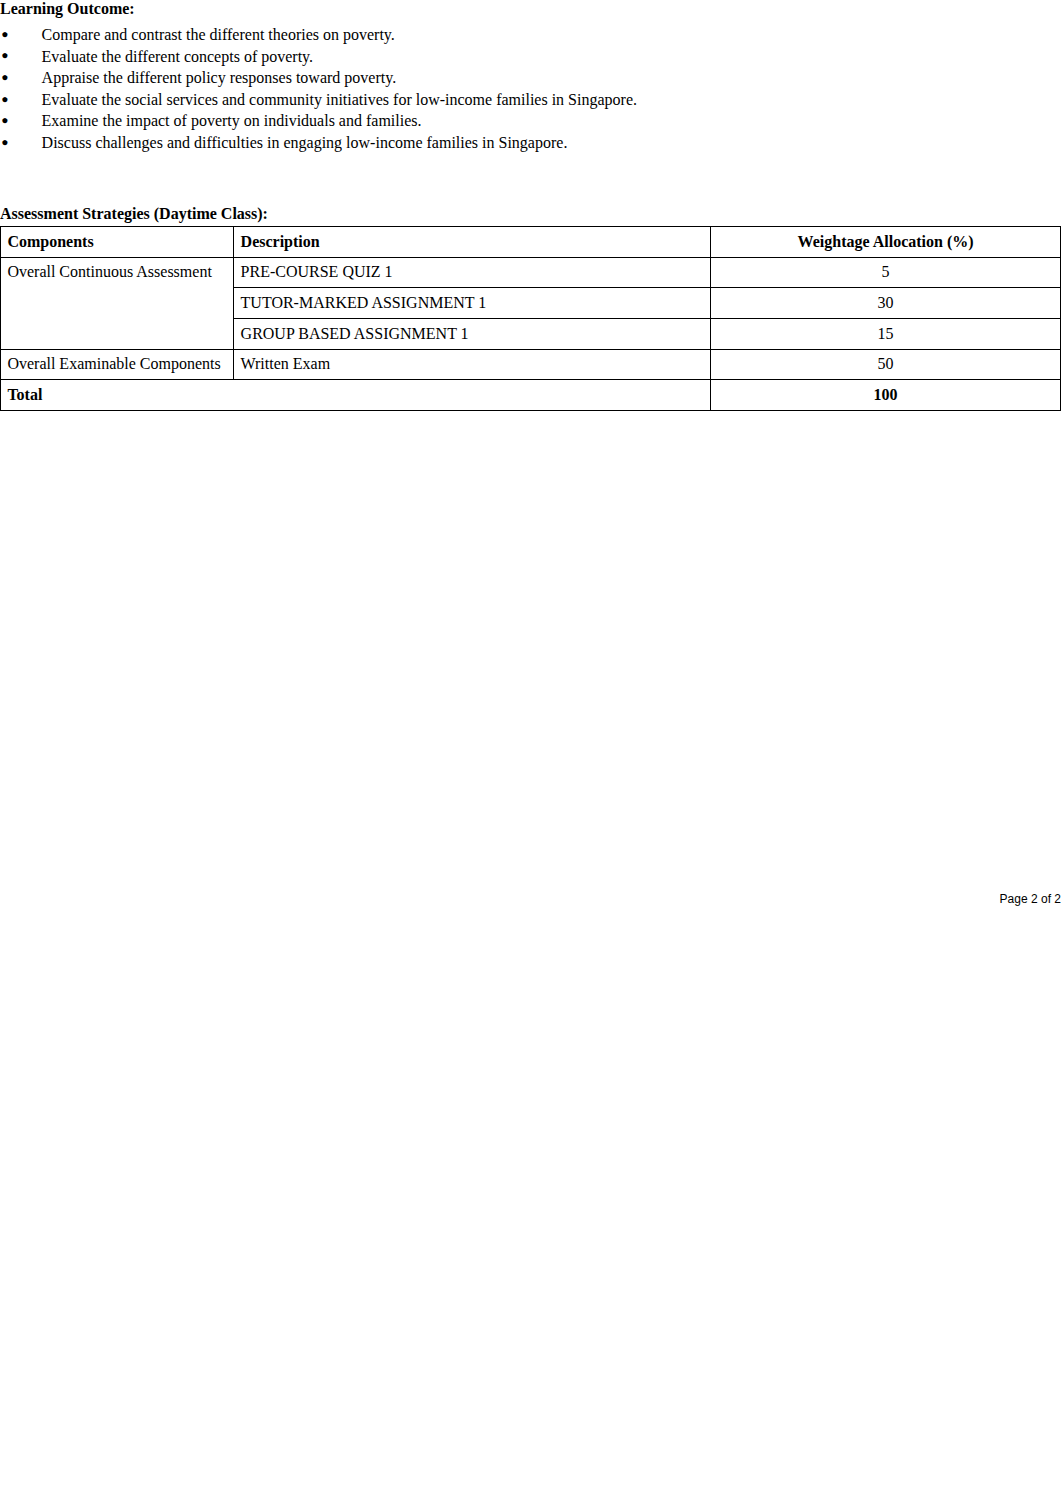Learning Outcome:
Compare and contrast the different theories on poverty.
Evaluate the different concepts of poverty.
Appraise the different policy responses toward poverty.
Evaluate the social services and community initiatives for low-income families in Singapore.
Examine the impact of poverty on individuals and families.
Discuss challenges and difficulties in engaging low-income families in Singapore.
Assessment Strategies (Daytime Class):
| Components | Description | Weightage Allocation (%) |
| --- | --- | --- |
| Overall Continuous Assessment | PRE-COURSE QUIZ 1 | 5 |
| TUTOR-MARKED ASSIGNMENT 1 | 30 |
| GROUP BASED ASSIGNMENT 1 | 15 |
| Overall Examinable Components | Written Exam | 50 |
| Total | 100 |
Page 2 of 2